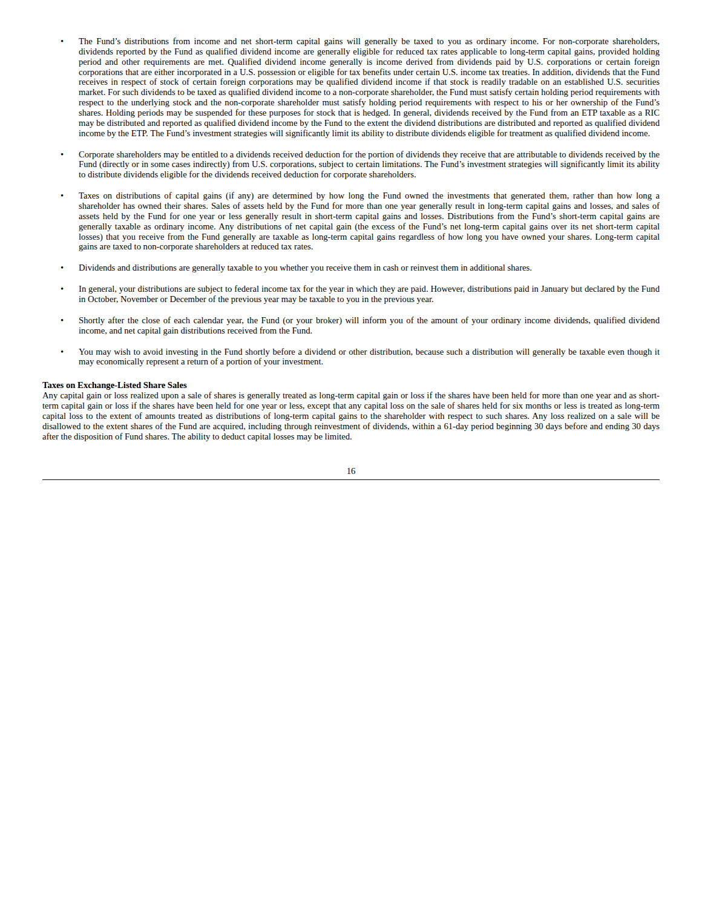The Fund’s distributions from income and net short-term capital gains will generally be taxed to you as ordinary income. For non-corporate shareholders, dividends reported by the Fund as qualified dividend income are generally eligible for reduced tax rates applicable to long-term capital gains, provided holding period and other requirements are met. Qualified dividend income generally is income derived from dividends paid by U.S. corporations or certain foreign corporations that are either incorporated in a U.S. possession or eligible for tax benefits under certain U.S. income tax treaties. In addition, dividends that the Fund receives in respect of stock of certain foreign corporations may be qualified dividend income if that stock is readily tradable on an established U.S. securities market. For such dividends to be taxed as qualified dividend income to a non-corporate shareholder, the Fund must satisfy certain holding period requirements with respect to the underlying stock and the non-corporate shareholder must satisfy holding period requirements with respect to his or her ownership of the Fund’s shares. Holding periods may be suspended for these purposes for stock that is hedged. In general, dividends received by the Fund from an ETP taxable as a RIC may be distributed and reported as qualified dividend income by the Fund to the extent the dividend distributions are distributed and reported as qualified dividend income by the ETP. The Fund’s investment strategies will significantly limit its ability to distribute dividends eligible for treatment as qualified dividend income.
Corporate shareholders may be entitled to a dividends received deduction for the portion of dividends they receive that are attributable to dividends received by the Fund (directly or in some cases indirectly) from U.S. corporations, subject to certain limitations. The Fund’s investment strategies will significantly limit its ability to distribute dividends eligible for the dividends received deduction for corporate shareholders.
Taxes on distributions of capital gains (if any) are determined by how long the Fund owned the investments that generated them, rather than how long a shareholder has owned their shares. Sales of assets held by the Fund for more than one year generally result in long-term capital gains and losses, and sales of assets held by the Fund for one year or less generally result in short-term capital gains and losses. Distributions from the Fund’s short-term capital gains are generally taxable as ordinary income. Any distributions of net capital gain (the excess of the Fund’s net long-term capital gains over its net short-term capital losses) that you receive from the Fund generally are taxable as long-term capital gains regardless of how long you have owned your shares. Long-term capital gains are taxed to non-corporate shareholders at reduced tax rates.
Dividends and distributions are generally taxable to you whether you receive them in cash or reinvest them in additional shares.
In general, your distributions are subject to federal income tax for the year in which they are paid. However, distributions paid in January but declared by the Fund in October, November or December of the previous year may be taxable to you in the previous year.
Shortly after the close of each calendar year, the Fund (or your broker) will inform you of the amount of your ordinary income dividends, qualified dividend income, and net capital gain distributions received from the Fund.
You may wish to avoid investing in the Fund shortly before a dividend or other distribution, because such a distribution will generally be taxable even though it may economically represent a return of a portion of your investment.
Taxes on Exchange-Listed Share Sales
Any capital gain or loss realized upon a sale of shares is generally treated as long-term capital gain or loss if the shares have been held for more than one year and as short-term capital gain or loss if the shares have been held for one year or less, except that any capital loss on the sale of shares held for six months or less is treated as long-term capital loss to the extent of amounts treated as distributions of long-term capital gains to the shareholder with respect to such shares. Any loss realized on a sale will be disallowed to the extent shares of the Fund are acquired, including through reinvestment of dividends, within a 61-day period beginning 30 days before and ending 30 days after the disposition of Fund shares. The ability to deduct capital losses may be limited.
16